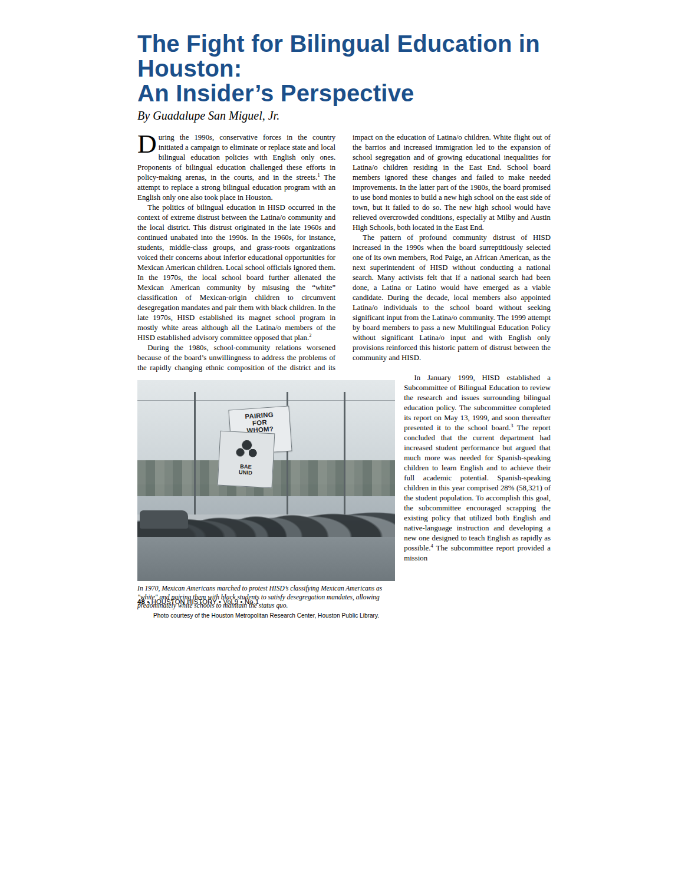The Fight for Bilingual Education in Houston:
An Insider’s Perspective
By Guadalupe San Miguel, Jr.
During the 1990s, conservative forces in the country initiated a campaign to eliminate or replace state and local bilingual education policies with English only ones. Proponents of bilingual education challenged these efforts in policy-making arenas, in the courts, and in the streets.1 The attempt to replace a strong bilingual education program with an English only one also took place in Houston.
The politics of bilingual education in HISD occurred in the context of extreme distrust between the Latina/o community and the local district. This distrust originated in the late 1960s and continued unabated into the 1990s. In the 1960s, for instance, students, middle-class groups, and grass-roots organizations voiced their concerns about inferior educational opportunities for Mexican American children. Local school officials ignored them. In the 1970s, the local school board further alienated the Mexican American community by misusing the “white” classification of Mexican-origin children to circumvent desegregation mandates and pair them with black children. In the late 1970s, HISD established its magnet school program in mostly white areas although all the Latina/o members of the HISD established advisory committee opposed that plan.2
During the 1980s, school-community relations worsened because of the board’s unwillingness to address the problems of the rapidly changing ethnic composition of the district and its impact on the education of Latina/o children. White flight out of the barrios and increased immigration led to the expansion of school segregation and of growing educational inequalities for Latina/o children residing in the East End. School board members ignored these changes and failed to make needed improvements. In the latter part of the 1980s, the board promised to use bond monies to build a new high school on the east side of town, but it failed to do so. The new high school would have relieved overcrowded conditions, especially at Milby and Austin High Schools, both located in the East End.
The pattern of profound community distrust of HISD increased in the 1990s when the board surreptitiously selected one of its own members, Rod Paige, an African American, as the next superintendent of HISD without conducting a national search. Many activists felt that if a national search had been done, a Latina or Latino would have emerged as a viable candidate. During the decade, local members also appointed Latina/o individuals to the school board without seeking significant input from the Latina/o community. The 1999 attempt by board members to pass a new Multilingual Education Policy without significant Latina/o input and with English only provisions reinforced this historic pattern of distrust between the community and HISD.
PAIRING
FOR
WHOM?
BAE
UNID
In 1970, Mexican Americans marched to protest HISD’s classifying Mexican Americans as "white" and pairing them with black students to satisfy desegregation mandates, allowing predominately white schools to maintain the status quo. Photo courtesy of the Houston Metropolitan Research Center, Houston Public Library.
In January 1999, HISD established a Subcommittee of Bilingual Education to review the research and issues surrounding bilingual education policy. The subcommittee completed its report on May 13, 1999, and soon thereafter presented it to the school board.3 The report concluded that the current department had increased student performance but argued that much more was needed for Spanish-speaking children to learn English and to achieve their full academic potential. Spanish-speaking children in this year comprised 28% (58,321) of the student population. To accomplish this goal, the subcommittee encouraged scrapping the existing policy that utilized both English and native-language instruction and developing a new one designed to teach English as rapidly as possible.4 The subcommittee report provided a mission
48 • HOUSTON HISTORY • Vol.9 • No.1